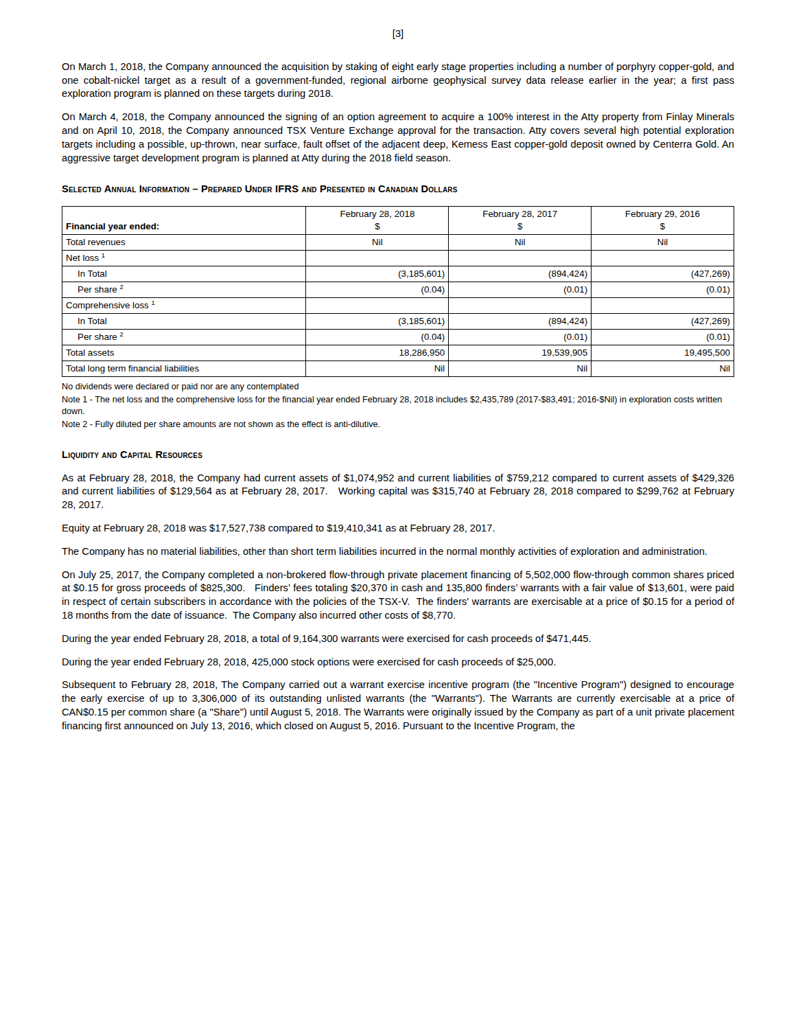[3]
On March 1, 2018, the Company announced the acquisition by staking of eight early stage properties including a number of porphyry copper-gold, and one cobalt-nickel target as a result of a government-funded, regional airborne geophysical survey data release earlier in the year; a first pass exploration program is planned on these targets during 2018.
On March 4, 2018, the Company announced the signing of an option agreement to acquire a 100% interest in the Atty property from Finlay Minerals and on April 10, 2018, the Company announced TSX Venture Exchange approval for the transaction. Atty covers several high potential exploration targets including a possible, up-thrown, near surface, fault offset of the adjacent deep, Kemess East copper-gold deposit owned by Centerra Gold. An aggressive target development program is planned at Atty during the 2018 field season.
Selected Annual Information – Prepared Under IFRS and Presented in Canadian Dollars
| Financial year ended: | February 28, 2018 $ | February 28, 2017 $ | February 29, 2016 $ |
| --- | --- | --- | --- |
| Total revenues | Nil | Nil | Nil |
| Net loss 1 | | | |
| In Total | (3,185,601) | (894,424) | (427,269) |
| Per share 2 | (0.04) | (0.01) | (0.01) |
| Comprehensive loss 1 | | | |
| In Total | (3,185,601) | (894,424) | (427,269) |
| Per share 2 | (0.04) | (0.01) | (0.01) |
| Total assets | 18,286,950 | 19,539,905 | 19,495,500 |
| Total long term financial liabilities | Nil | Nil | Nil |
No dividends were declared or paid nor are any contemplated
Note 1 - The net loss and the comprehensive loss for the financial year ended February 28, 2018 includes $2,435,789 (2017-$83,491; 2016-$Nil) in exploration costs written down.
Note 2 - Fully diluted per share amounts are not shown as the effect is anti-dilutive.
Liquidity and Capital Resources
As at February 28, 2018, the Company had current assets of $1,074,952 and current liabilities of $759,212 compared to current assets of $429,326 and current liabilities of $129,564 as at February 28, 2017. Working capital was $315,740 at February 28, 2018 compared to $299,762 at February 28, 2017.
Equity at February 28, 2018 was $17,527,738 compared to $19,410,341 as at February 28, 2017.
The Company has no material liabilities, other than short term liabilities incurred in the normal monthly activities of exploration and administration.
On July 25, 2017, the Company completed a non-brokered flow-through private placement financing of 5,502,000 flow-through common shares priced at $0.15 for gross proceeds of $825,300. Finders’ fees totaling $20,370 in cash and 135,800 finders’ warrants with a fair value of $13,601, were paid in respect of certain subscribers in accordance with the policies of the TSX-V. The finders' warrants are exercisable at a price of $0.15 for a period of 18 months from the date of issuance. The Company also incurred other costs of $8,770.
During the year ended February 28, 2018, a total of 9,164,300 warrants were exercised for cash proceeds of $471,445.
During the year ended February 28, 2018, 425,000 stock options were exercised for cash proceeds of $25,000.
Subsequent to February 28, 2018, The Company carried out a warrant exercise incentive program (the "Incentive Program") designed to encourage the early exercise of up to 3,306,000 of its outstanding unlisted warrants (the "Warrants"). The Warrants are currently exercisable at a price of CAN$0.15 per common share (a "Share") until August 5, 2018. The Warrants were originally issued by the Company as part of a unit private placement financing first announced on July 13, 2016, which closed on August 5, 2016. Pursuant to the Incentive Program, the